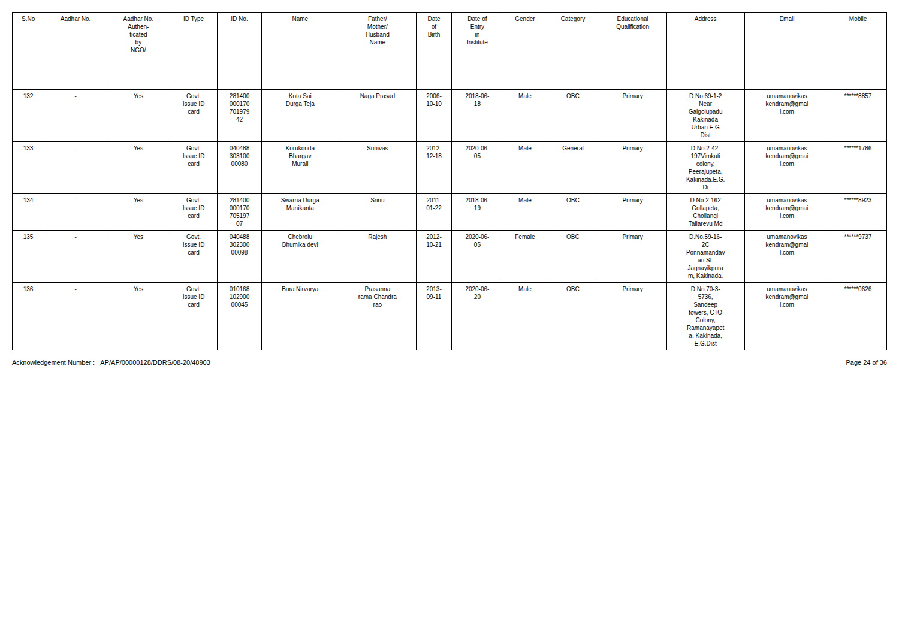| S.No | Aadhar No. | Aadhar No. Authen- ticated by NGO/ | ID Type | ID No. | Name | Father/ Mother/ Husband Name | Date of Birth | Date of Entry in Institute | Gender | Category | Educational Qualification | Address | Email | Mobile |
| --- | --- | --- | --- | --- | --- | --- | --- | --- | --- | --- | --- | --- | --- | --- |
| 132 | - | Yes | Govt. Issue ID card | 281400 000170 701979 42 | Kota Sai Durga Teja | Naga Prasad | 2006- 10-10 | 2018-06- 18 | Male | OBC | Primary | D No 69-1-2 Near Gaigolupadu Kakinada Urban E G Dist | umamanovikas kendram@gmai l.com | ******8857 |
| 133 | - | Yes | Govt. Issue ID card | 040488 303100 00080 | Korukonda Bhargav Murali | Srinivas | 2012- 12-18 | 2020-06- 05 | Male | General | Primary | D.No.2-42- 197Vimkuti colony, Peerajupeta, Kakinada.E.G. Di | umamanovikas kendram@gmai l.com | ******1786 |
| 134 | - | Yes | Govt. Issue ID card | 281400 000170 705197 07 | Swarna Durga Manikanta | Srinu | 2011- 01-22 | 2018-06- 19 | Male | OBC | Primary | D No 2-162 Gollapeta, Chollangi Tallarevu Md | umamanovikas kendram@gmai l.com | ******8923 |
| 135 | - | Yes | Govt. Issue ID card | 040488 302300 00098 | Chebrolu Bhumika devi | Rajesh | 2012- 10-21 | 2020-06- 05 | Female | OBC | Primary | D.No.59-16- 2C Ponnamandav ari St. Jagnayikpura m, Kakinada. | umamanovikas kendram@gmai l.com | ******9737 |
| 136 | - | Yes | Govt. Issue ID card | 010168 102900 00045 | Bura Nirvarya | Prasanna rama Chandra rao | 2013- 09-11 | 2020-06- 20 | Male | OBC | Primary | D.No.70-3- 5736, Sandeep towers, CTO Colony, Ramanayapet a, Kakinada, E.G.Dist | umamanovikas kendram@gmai l.com | ******0626 |
Acknowledgement Number : AP/AP/00000128/DDRS/08-20/48903 Page 24 of 36